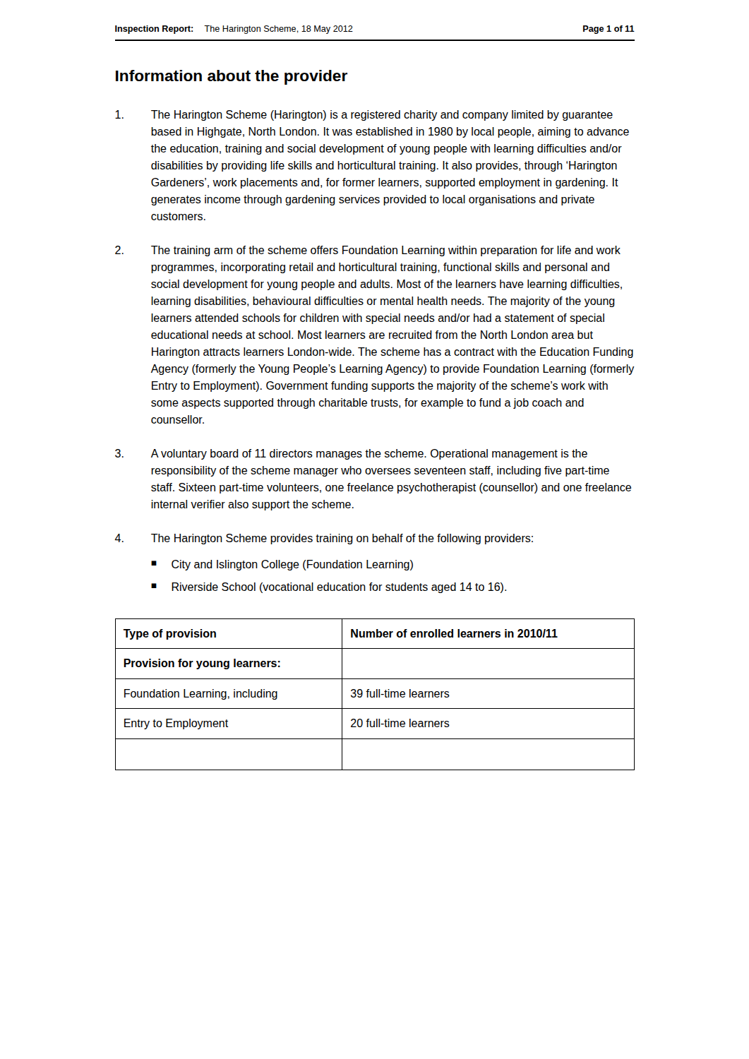Inspection Report: The Harington Scheme, 18 May 2012
Page 1 of 11
Information about the provider
The Harington Scheme (Harington) is a registered charity and company limited by guarantee based in Highgate, North London. It was established in 1980 by local people, aiming to advance the education, training and social development of young people with learning difficulties and/or disabilities by providing life skills and horticultural training. It also provides, through ‘Harington Gardeners’, work placements and, for former learners, supported employment in gardening. It generates income through gardening services provided to local organisations and private customers.
The training arm of the scheme offers Foundation Learning within preparation for life and work programmes, incorporating retail and horticultural training, functional skills and personal and social development for young people and adults. Most of the learners have learning difficulties, learning disabilities, behavioural difficulties or mental health needs. The majority of the young learners attended schools for children with special needs and/or had a statement of special educational needs at school. Most learners are recruited from the North London area but Harington attracts learners London-wide. The scheme has a contract with the Education Funding Agency (formerly the Young People’s Learning Agency) to provide Foundation Learning (formerly Entry to Employment). Government funding supports the majority of the scheme’s work with some aspects supported through charitable trusts, for example to fund a job coach and counsellor.
A voluntary board of 11 directors manages the scheme. Operational management is the responsibility of the scheme manager who oversees seventeen staff, including five part-time staff. Sixteen part-time volunteers, one freelance psychotherapist (counsellor) and one freelance internal verifier also support the scheme.
The Harington Scheme provides training on behalf of the following providers:
City and Islington College (Foundation Learning)
Riverside School (vocational education for students aged 14 to 16).
| Type of provision | Number of enrolled learners in 2010/11 |
| --- | --- |
| Provision for young learners: | |
| Foundation Learning, including | 39 full-time learners |
| Entry to Employment | 20 full-time learners |